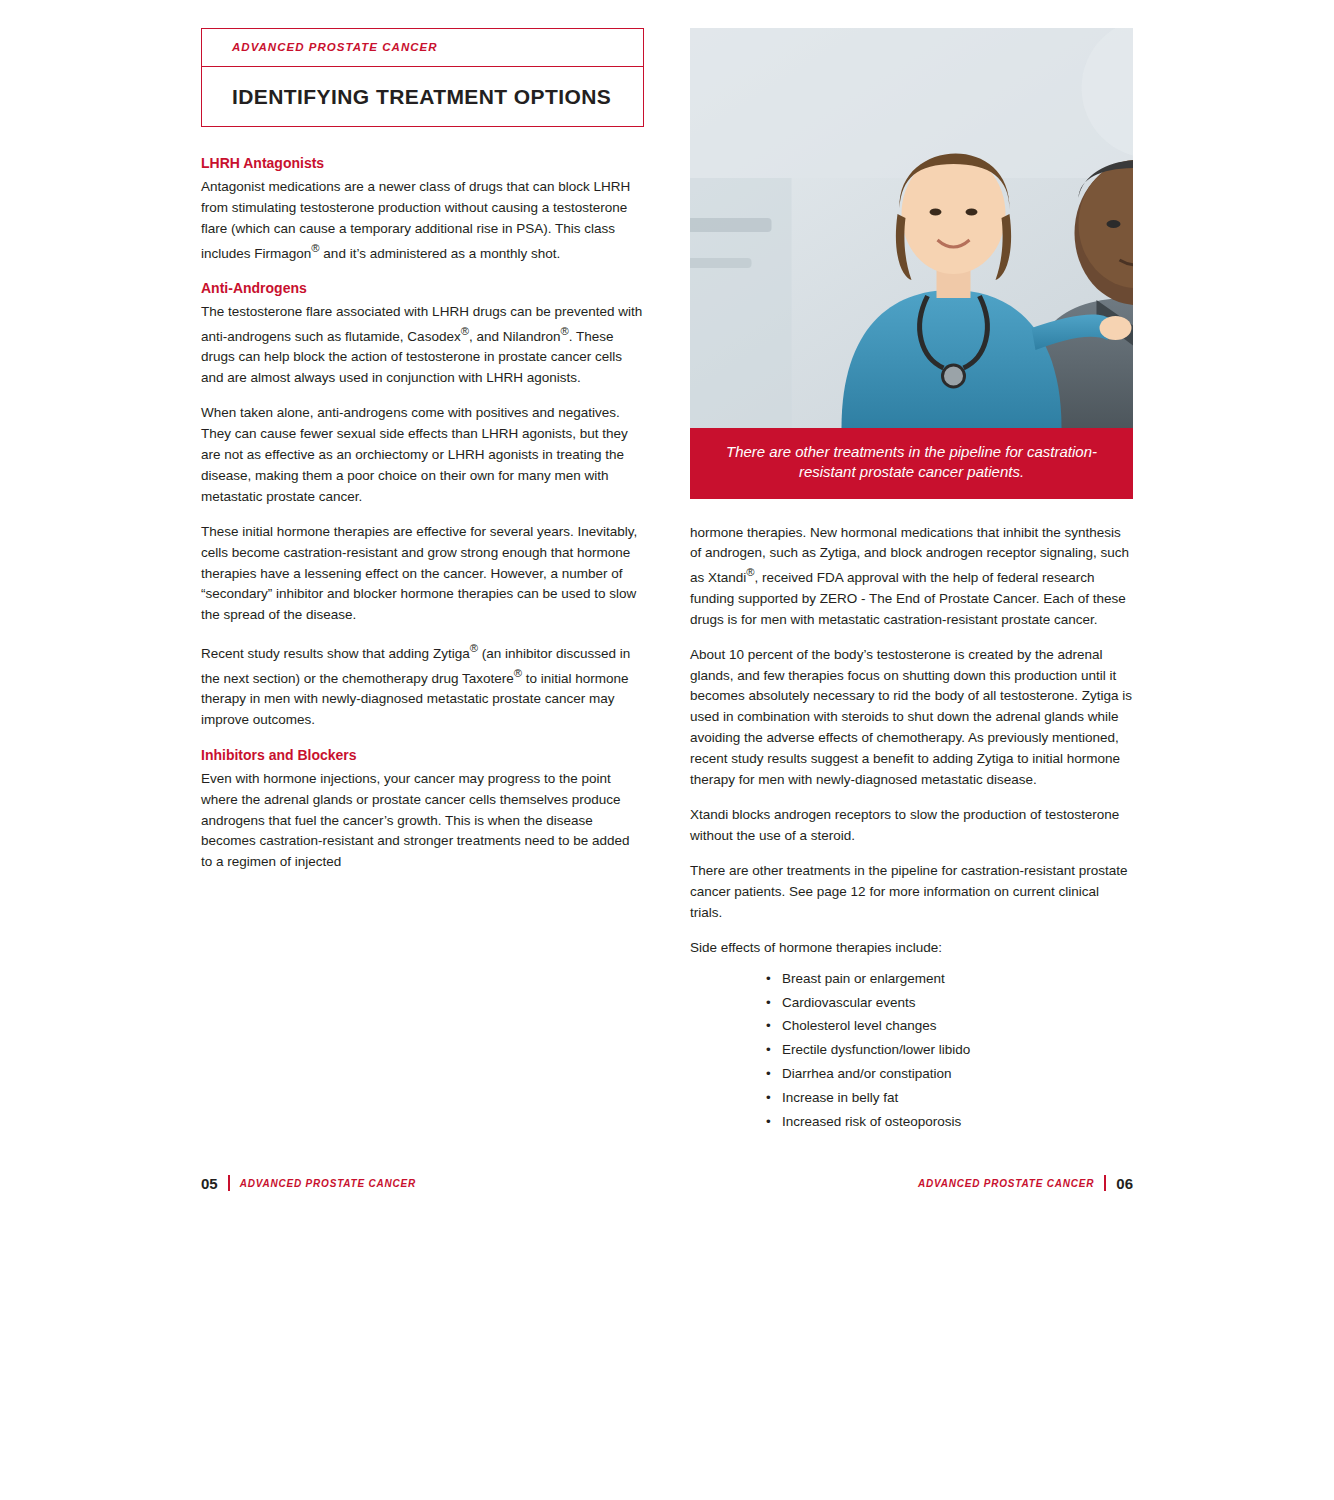Advanced Prostate Cancer
Identifying Treatment Options
LHRH Antagonists
Antagonist medications are a newer class of drugs that can block LHRH from stimulating testosterone production without causing a testosterone flare (which can cause a temporary additional rise in PSA). This class includes Firmagon® and it’s administered as a monthly shot.
Anti-Androgens
The testosterone flare associated with LHRH drugs can be prevented with anti-androgens such as flutamide, Casodex®, and Nilandron®. These drugs can help block the action of testosterone in prostate cancer cells and are almost always used in conjunction with LHRH agonists.
When taken alone, anti-androgens come with positives and negatives. They can cause fewer sexual side effects than LHRH agonists, but they are not as effective as an orchiectomy or LHRH agonists in treating the disease, making them a poor choice on their own for many men with metastatic prostate cancer.
These initial hormone therapies are effective for several years. Inevitably, cells become castration-resistant and grow strong enough that hormone therapies have a lessening effect on the cancer. However, a number of “secondary” inhibitor and blocker hormone therapies can be used to slow the spread of the disease.
Recent study results show that adding Zytiga® (an inhibitor discussed in the next section) or the chemotherapy drug Taxotere® to initial hormone therapy in men with newly-diagnosed metastatic prostate cancer may improve outcomes.
Inhibitors and Blockers
Even with hormone injections, your cancer may progress to the point where the adrenal glands or prostate cancer cells themselves produce androgens that fuel the cancer’s growth. This is when the disease becomes castration-resistant and stronger treatments need to be added to a regimen of injected
There are other treatments in the pipeline for castration-resistant prostate cancer patients.
hormone therapies. New hormonal medications that inhibit the synthesis of androgen, such as Zytiga, and block androgen receptor signaling, such as Xtandi®, received FDA approval with the help of federal research funding supported by ZERO - The End of Prostate Cancer. Each of these drugs is for men with metastatic castration-resistant prostate cancer.
About 10 percent of the body’s testosterone is created by the adrenal glands, and few therapies focus on shutting down this production until it becomes absolutely necessary to rid the body of all testosterone. Zytiga is used in combination with steroids to shut down the adrenal glands while avoiding the adverse effects of chemotherapy. As previously mentioned, recent study results suggest a benefit to adding Zytiga to initial hormone therapy for men with newly-diagnosed metastatic disease.
Xtandi blocks androgen receptors to slow the production of testosterone without the use of a steroid.
There are other treatments in the pipeline for castration-resistant prostate cancer patients. See page 12 for more information on current clinical trials.
Side effects of hormone therapies include:
Breast pain or enlargement
Cardiovascular events
Cholesterol level changes
Erectile dysfunction/lower libido
Diarrhea and/or constipation
Increase in belly fat
Increased risk of osteoporosis
05 Advanced Prostate Cancer
Advanced Prostate Cancer 06